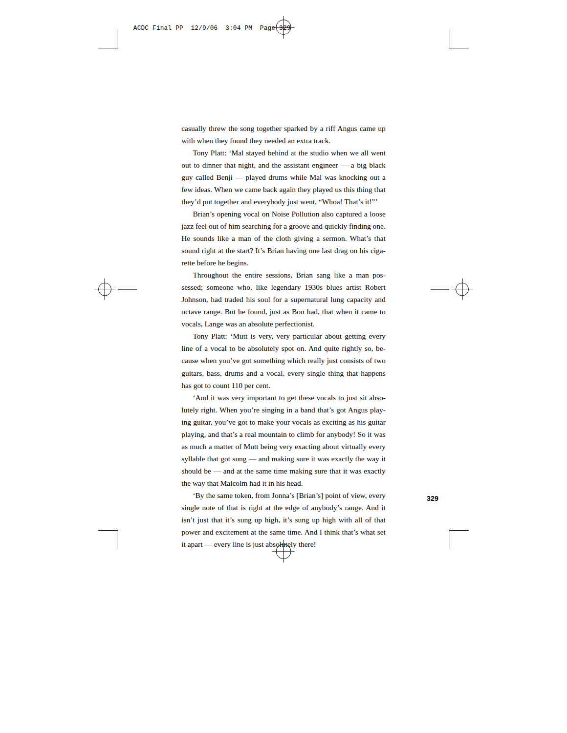ACDC Final PP 12/9/06 3:04 PM Page 329
casually threw the song together sparked by a riff Angus came up with when they found they needed an extra track.
Tony Platt: ‘Mal stayed behind at the studio when we all went out to dinner that night, and the assistant engineer — a big black guy called Benji — played drums while Mal was knocking out a few ideas. When we came back again they played us this thing that they’d put together and everybody just went, “Whoa! That’s it!”’
Brian’s opening vocal on Noise Pollution also captured a loose jazz feel out of him searching for a groove and quickly finding one. He sounds like a man of the cloth giving a sermon. What’s that sound right at the start? It’s Brian having one last drag on his cigarette before he begins.
Throughout the entire sessions, Brian sang like a man possessed; someone who, like legendary 1930s blues artist Robert Johnson, had traded his soul for a supernatural lung capacity and octave range. But he found, just as Bon had, that when it came to vocals, Lange was an absolute perfectionist.
Tony Platt: ‘Mutt is very, very particular about getting every line of a vocal to be absolutely spot on. And quite rightly so, because when you’ve got something which really just consists of two guitars, bass, drums and a vocal, every single thing that happens has got to count 110 per cent.
‘And it was very important to get these vocals to just sit absolutely right. When you’re singing in a band that’s got Angus playing guitar, you’ve got to make your vocals as exciting as his guitar playing, and that’s a real mountain to climb for anybody! So it was as much a matter of Mutt being very exacting about virtually every syllable that got sung — and making sure it was exactly the way it should be — and at the same time making sure that it was exactly the way that Malcolm had it in his head.
‘By the same token, from Jonna’s [Brian’s] point of view, every single note of that is right at the edge of anybody’s range. And it isn’t just that it’s sung up high, it’s sung up high with all of that power and excitement at the same time. And I think that’s what set it apart — every line is just absolutely there!
329